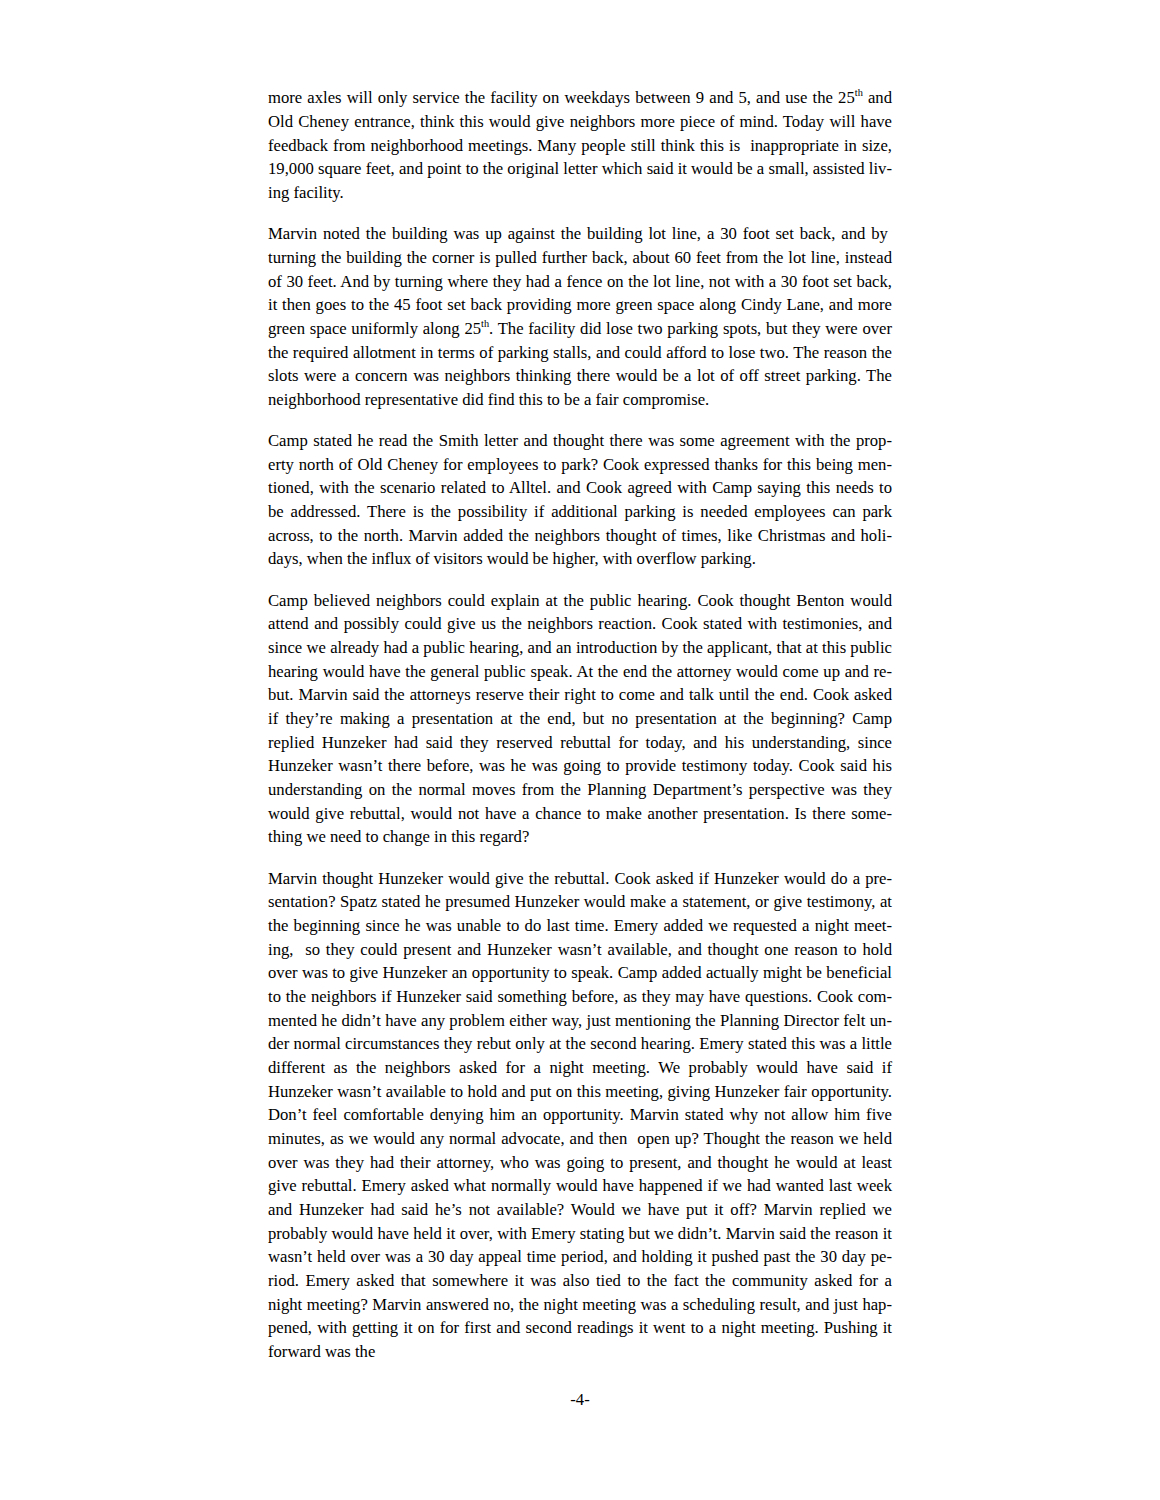more axles will only service the facility on weekdays between 9 and 5, and use the 25th and Old Cheney entrance, think this would give neighbors more piece of mind. Today will have feedback from neighborhood meetings. Many people still think this is inappropriate in size, 19,000 square feet, and point to the original letter which said it would be a small, assisted living facility.
Marvin noted the building was up against the building lot line, a 30 foot set back, and by turning the building the corner is pulled further back, about 60 feet from the lot line, instead of 30 feet. And by turning where they had a fence on the lot line, not with a 30 foot set back, it then goes to the 45 foot set back providing more green space along Cindy Lane, and more green space uniformly along 25th. The facility did lose two parking spots, but they were over the required allotment in terms of parking stalls, and could afford to lose two. The reason the slots were a concern was neighbors thinking there would be a lot of off street parking. The neighborhood representative did find this to be a fair compromise.
Camp stated he read the Smith letter and thought there was some agreement with the property north of Old Cheney for employees to park? Cook expressed thanks for this being mentioned, with the scenario related to Alltel. and Cook agreed with Camp saying this needs to be addressed. There is the possibility if additional parking is needed employees can park across, to the north. Marvin added the neighbors thought of times, like Christmas and holidays, when the influx of visitors would be higher, with overflow parking.
Camp believed neighbors could explain at the public hearing. Cook thought Benton would attend and possibly could give us the neighbors reaction. Cook stated with testimonies, and since we already had a public hearing, and an introduction by the applicant, that at this public hearing would have the general public speak. At the end the attorney would come up and rebut. Marvin said the attorneys reserve their right to come and talk until the end. Cook asked if they’re making a presentation at the end, but no presentation at the beginning? Camp replied Hunzeker had said they reserved rebuttal for today, and his understanding, since Hunzeker wasn’t there before, was he was going to provide testimony today. Cook said his understanding on the normal moves from the Planning Department’s perspective was they would give rebuttal, would not have a chance to make another presentation. Is there something we need to change in this regard?
Marvin thought Hunzeker would give the rebuttal. Cook asked if Hunzeker would do a presentation? Spatz stated he presumed Hunzeker would make a statement, or give testimony, at the beginning since he was unable to do last time. Emery added we requested a night meeting, so they could present and Hunzeker wasn’t available, and thought one reason to hold over was to give Hunzeker an opportunity to speak. Camp added actually might be beneficial to the neighbors if Hunzeker said something before, as they may have questions. Cook commented he didn’t have any problem either way, just mentioning the Planning Director felt under normal circumstances they rebut only at the second hearing. Emery stated this was a little different as the neighbors asked for a night meeting. We probably would have said if Hunzeker wasn’t available to hold and put on this meeting, giving Hunzeker fair opportunity. Don’t feel comfortable denying him an opportunity. Marvin stated why not allow him five minutes, as we would any normal advocate, and then open up? Thought the reason we held over was they had their attorney, who was going to present, and thought he would at least give rebuttal. Emery asked what normally would have happened if we had wanted last week and Hunzeker had said he’s not available? Would we have put it off? Marvin replied we probably would have held it over, with Emery stating but we didn’t. Marvin said the reason it wasn’t held over was a 30 day appeal time period, and holding it pushed past the 30 day period. Emery asked that somewhere it was also tied to the fact the community asked for a night meeting? Marvin answered no, the night meeting was a scheduling result, and just happened, with getting it on for first and second readings it went to a night meeting. Pushing it forward was the
-4-